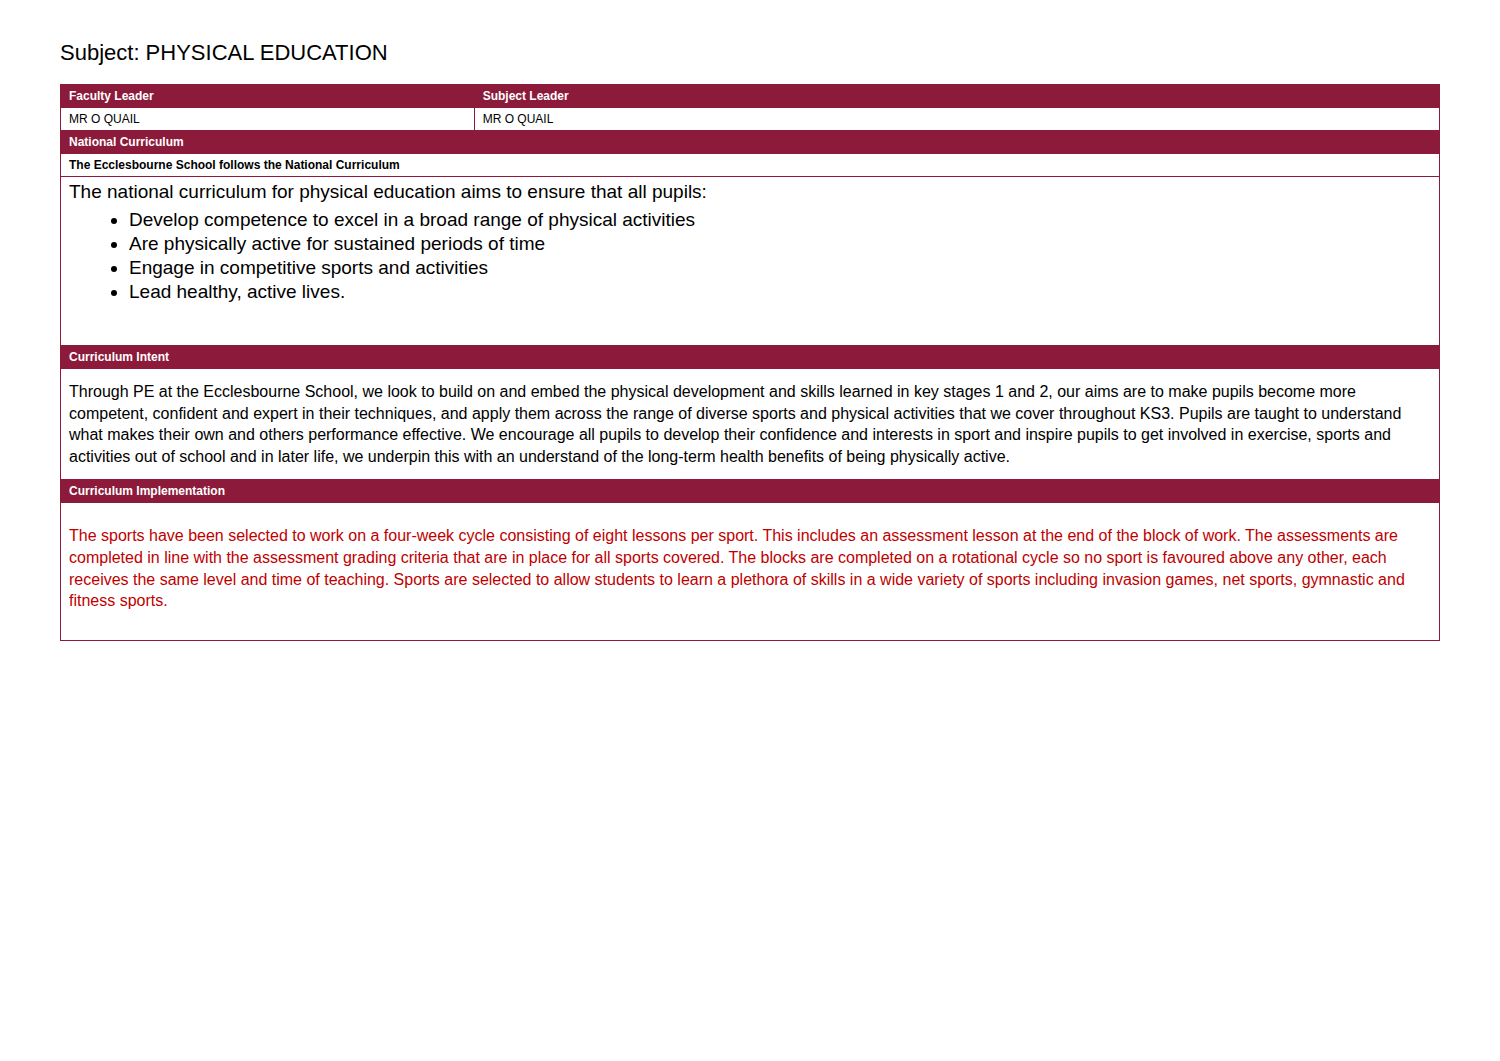Subject: PHYSICAL EDUCATION
| Faculty Leader | Subject Leader |
| --- | --- |
| MR O QUAIL | MR O QUAIL |
| National Curriculum |
| The Ecclesbourne School follows the National Curriculum |
| The national curriculum for physical education aims to ensure that all pupils: Develop competence to excel in a broad range of physical activities Are physically active for sustained periods of time Engage in competitive sports and activities Lead healthy, active lives. |
| Curriculum Intent |
| Through PE at the Ecclesbourne School, we look to build on and embed the physical development and skills learned in key stages 1 and 2, our aims are to make pupils become more competent, confident and expert in their techniques, and apply them across the range of diverse sports and physical activities that we cover throughout KS3. Pupils are taught to understand what makes their own and others performance effective. We encourage all pupils to develop their confidence and interests in sport and inspire pupils to get involved in exercise, sports and activities out of school and in later life, we underpin this with an understand of the long-term health benefits of being physically active. |
| Curriculum Implementation |
| The sports have been selected to work on a four-week cycle consisting of eight lessons per sport. This includes an assessment lesson at the end of the block of work. The assessments are completed in line with the assessment grading criteria that are in place for all sports covered. The blocks are completed on a rotational cycle so no sport is favoured above any other, each receives the same level and time of teaching. Sports are selected to allow students to learn a plethora of skills in a wide variety of sports including invasion games, net sports, gymnastic and fitness sports. |